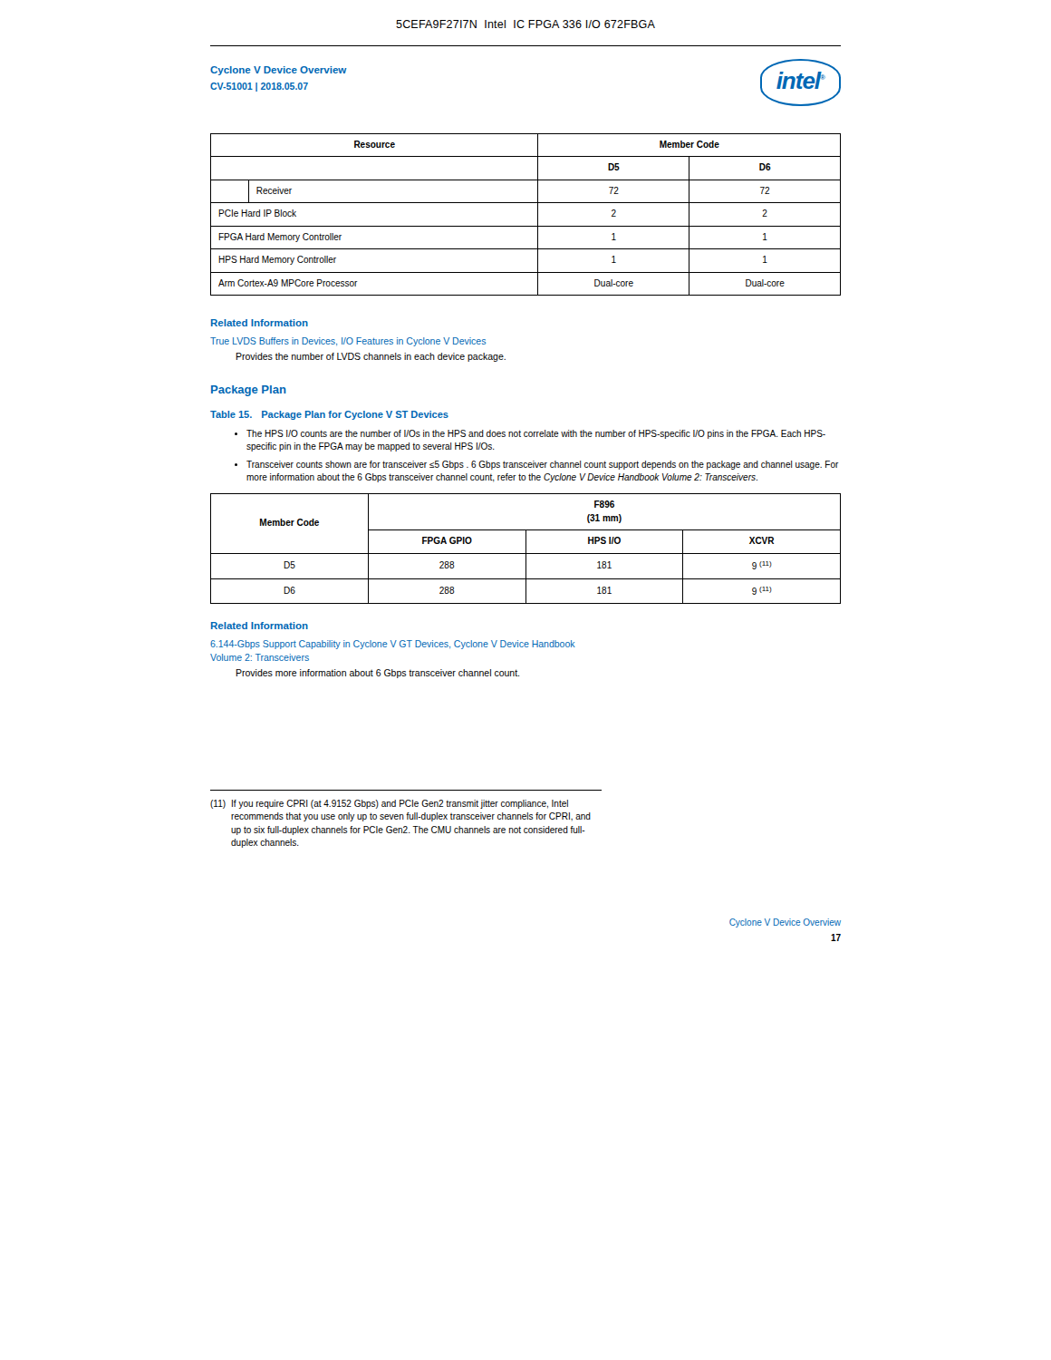5CEFA9F27I7N Intel IC FPGA 336 I/O 672FBGA
Cyclone V Device Overview
CV-51001 | 2018.05.07
intel®
| Resource | Member Code |
| --- | --- |
| | D5 | D6 |
| | Receiver | 72 | 72 |
| PCIe Hard IP Block | 2 | 2 |
| FPGA Hard Memory Controller | 1 | 1 |
| HPS Hard Memory Controller | 1 | 1 |
| Arm Cortex-A9 MPCore Processor | Dual-core | Dual-core |
Related Information
True LVDS Buffers in Devices, I/O Features in Cyclone V Devices
Provides the number of LVDS channels in each device package.
Package Plan
Table 15. Package Plan for Cyclone V ST Devices
The HPS I/O counts are the number of I/Os in the HPS and does not correlate with the number of HPS-specific I/O pins in the FPGA. Each HPS-specific pin in the FPGA may be mapped to several HPS I/Os.
Transceiver counts shown are for transceiver ≤5 Gbps . 6 Gbps transceiver channel count support depends on the package and channel usage. For more information about the 6 Gbps transceiver channel count, refer to the Cyclone V Device Handbook Volume 2: Transceivers.
| Member Code | F896 (31 mm) |
| --- | --- |
| FPGA GPIO | HPS I/O | XCVR |
| D5 | 288 | 181 | 9 (11) |
| D6 | 288 | 181 | 9 (11) |
Related Information
6.144-Gbps Support Capability in Cyclone V GT Devices, Cyclone V Device Handbook
Volume 2: Transceivers
Provides more information about 6 Gbps transceiver channel count.
(11) If you require CPRI (at 4.9152 Gbps) and PCIe Gen2 transmit jitter compliance, Intel recommends that you use only up to seven full-duplex transceiver channels for CPRI, and up to six full-duplex channels for PCIe Gen2. The CMU channels are not considered full-duplex channels.
Cyclone V Device Overview
17